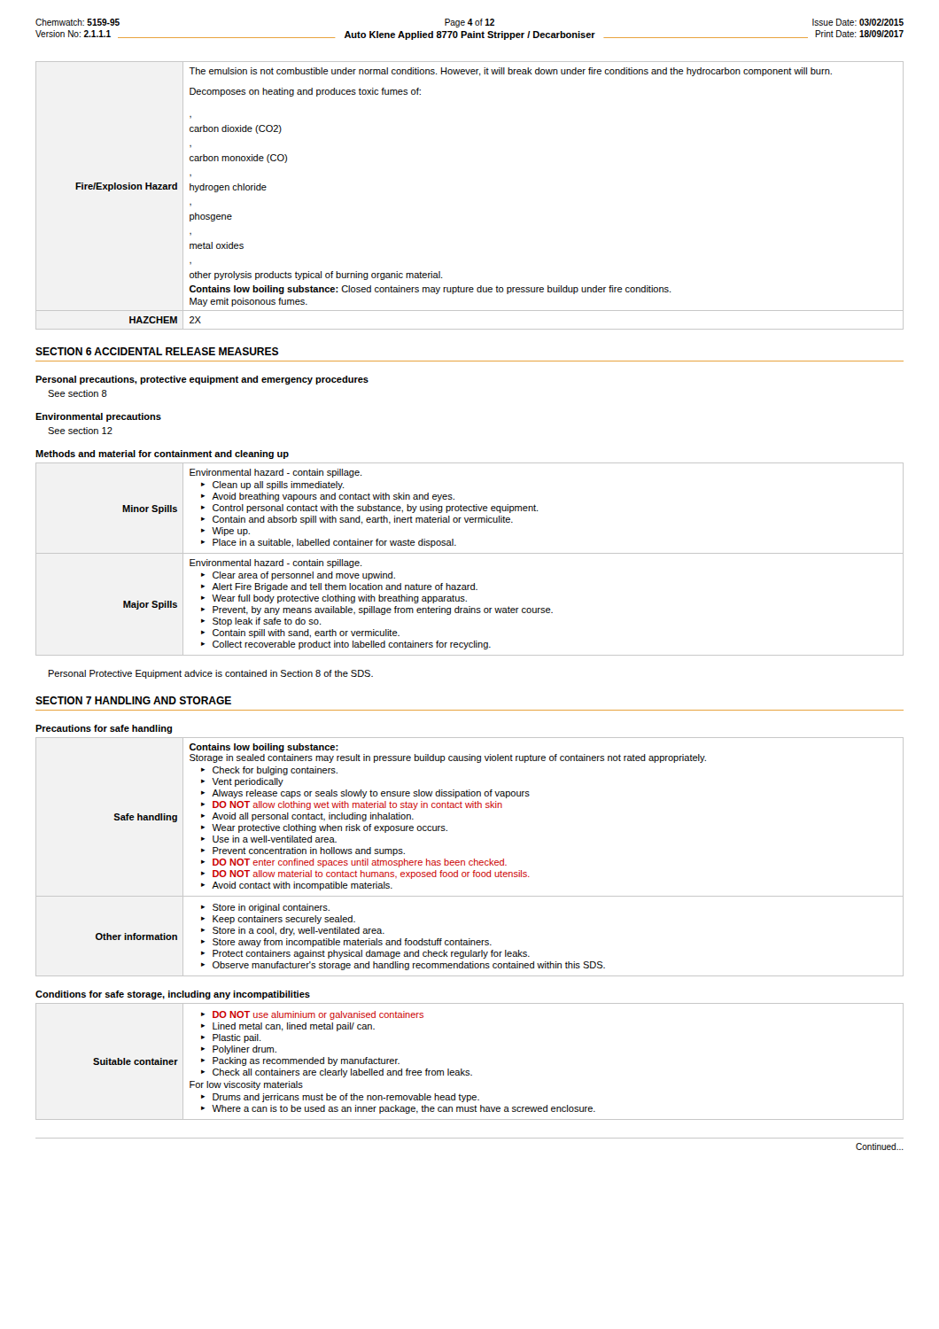Chemwatch: 5159-95
Page 4 of 12
Issue Date: 03/02/2015
Version No: 2.1.1.1 Auto Klene Applied 8770 Paint Stripper / Decarboniser Print Date: 18/09/2017
| Fire/Explosion Hazard | The emulsion is not combustible under normal conditions. However, it will break down under fire conditions and the hydrocarbon component will burn. Decomposes on heating and produces toxic fumes of: , carbon dioxide (CO2) , carbon monoxide (CO) , hydrogen chloride , phosgene , metal oxides , other pyrolysis products typical of burning organic material. Contains low boiling substance: Closed containers may rupture due to pressure buildup under fire conditions. May emit poisonous fumes. |
| HAZCHEM | 2X |
SECTION 6 ACCIDENTAL RELEASE MEASURES
Personal precautions, protective equipment and emergency procedures
See section 8
Environmental precautions
See section 12
Methods and material for containment and cleaning up
| Minor Spills | Environmental hazard - contain spillage. Clean up all spills immediately. Avoid breathing vapours and contact with skin and eyes. Control personal contact with the substance, by using protective equipment. Contain and absorb spill with sand, earth, inert material or vermiculite. Wipe up. Place in a suitable, labelled container for waste disposal. |
| Major Spills | Environmental hazard - contain spillage. Clear area of personnel and move upwind. Alert Fire Brigade and tell them location and nature of hazard. Wear full body protective clothing with breathing apparatus. Prevent, by any means available, spillage from entering drains or water course. Stop leak if safe to do so. Contain spill with sand, earth or vermiculite. Collect recoverable product into labelled containers for recycling. |
Personal Protective Equipment advice is contained in Section 8 of the SDS.
SECTION 7 HANDLING AND STORAGE
Precautions for safe handling
| Safe handling | Contains low boiling substance: Storage in sealed containers may result in pressure buildup causing violent rupture of containers not rated appropriately. Check for bulging containers. Vent periodically Always release caps or seals slowly to ensure slow dissipation of vapours DO NOT allow clothing wet with material to stay in contact with skin Avoid all personal contact, including inhalation. Wear protective clothing when risk of exposure occurs. Use in a well-ventilated area. Prevent concentration in hollows and sumps. DO NOT enter confined spaces until atmosphere has been checked. DO NOT allow material to contact humans, exposed food or food utensils. Avoid contact with incompatible materials. |
| Other information | Store in original containers. Keep containers securely sealed. Store in a cool, dry, well-ventilated area. Store away from incompatible materials and foodstuff containers. Protect containers against physical damage and check regularly for leaks. Observe manufacturer's storage and handling recommendations contained within this SDS. |
Conditions for safe storage, including any incompatibilities
| Suitable container | DO NOT use aluminium or galvanised containers Lined metal can, lined metal pail/ can. Plastic pail. Polyliner drum. Packing as recommended by manufacturer. Check all containers are clearly labelled and free from leaks. For low viscosity materials Drums and jerricans must be of the non-removable head type. Where a can is to be used as an inner package, the can must have a screwed enclosure. |
Continued...